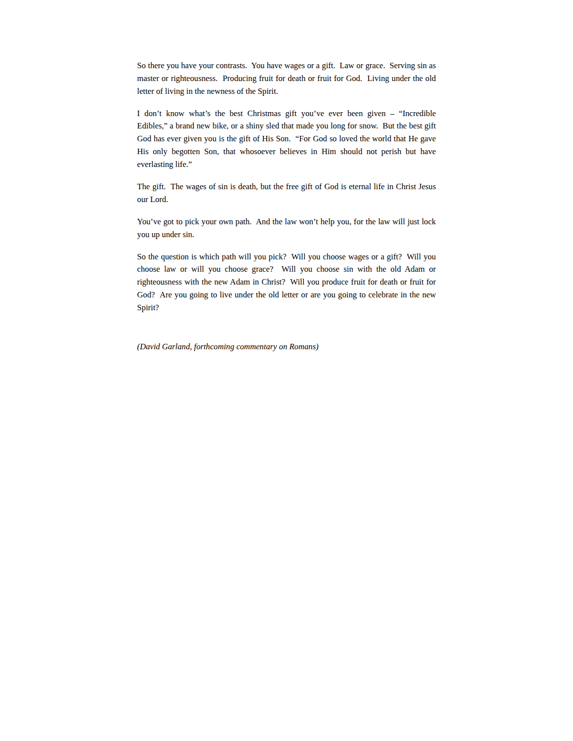So there you have your contrasts. You have wages or a gift. Law or grace. Serving sin as master or righteousness. Producing fruit for death or fruit for God. Living under the old letter of living in the newness of the Spirit.
I don’t know what’s the best Christmas gift you’ve ever been given – “Incredible Edibles,” a brand new bike, or a shiny sled that made you long for snow. But the best gift God has ever given you is the gift of His Son. “For God so loved the world that He gave His only begotten Son, that whosoever believes in Him should not perish but have everlasting life.”
The gift. The wages of sin is death, but the free gift of God is eternal life in Christ Jesus our Lord.
You’ve got to pick your own path. And the law won’t help you, for the law will just lock you up under sin.
So the question is which path will you pick? Will you choose wages or a gift? Will you choose law or will you choose grace? Will you choose sin with the old Adam or righteousness with the new Adam in Christ? Will you produce fruit for death or fruit for God? Are you going to live under the old letter or are you going to celebrate in the new Spirit?
(David Garland, forthcoming commentary on Romans)